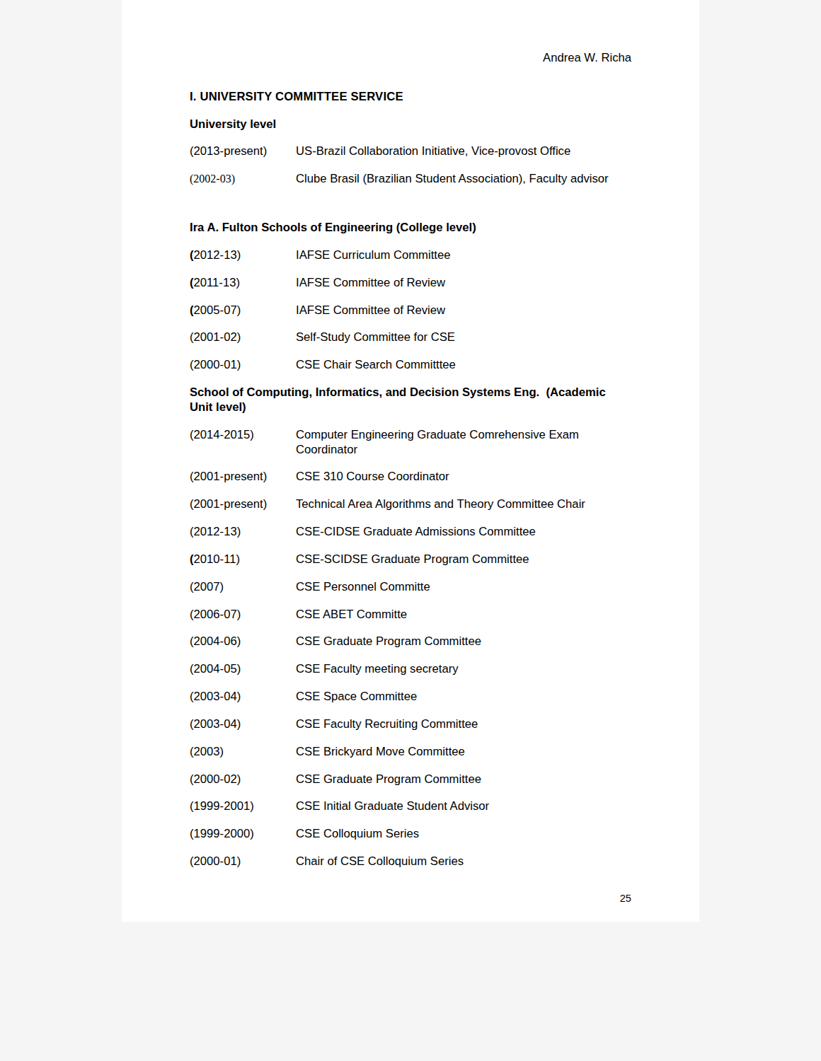Andrea W. Richa
I. UNIVERSITY COMMITTEE SERVICE
University level
| (2013-present) | US-Brazil Collaboration Initiative, Vice-provost Office |
| (2002-03) | Clube Brasil (Brazilian Student Association), Faculty advisor |
Ira A. Fulton Schools of Engineering (College level)
| ( 2012-13) | IAFSE Curriculum Committee |
| ( 2011-13) | IAFSE Committee of Review |
| ( 2005-07) | IAFSE Committee of Review |
| (2001-02) | Self-Study Committee for CSE |
| (2000-01) | CSE Chair Search Committtee |
School of Computing, Informatics, and Decision Systems Eng. (Academic Unit level)
| (2014-2015) | Computer Engineering Graduate Comrehensive Exam Coordinator |
| (2001-present) | CSE 310 Course Coordinator |
| (2001-present) | Technical Area Algorithms and Theory Committee Chair |
| (2012-13) | CSE-CIDSE Graduate Admissions Committee |
| ( 2010-11) | CSE-SCIDSE Graduate Program Committee |
| (2007) | CSE Personnel Committe |
| (2006-07) | CSE ABET Committe |
| (2004-06) | CSE Graduate Program Committee |
| (2004-05) | CSE Faculty meeting secretary |
| (2003-04) | CSE Space Committee |
| (2003-04) | CSE Faculty Recruiting Committee |
| (2003) | CSE Brickyard Move Committee |
| (2000-02) | CSE Graduate Program Committee |
| (1999-2001) | CSE Initial Graduate Student Advisor |
| (1999-2000) | CSE Colloquium Series |
| (2000-01) | Chair of CSE Colloquium Series |
25